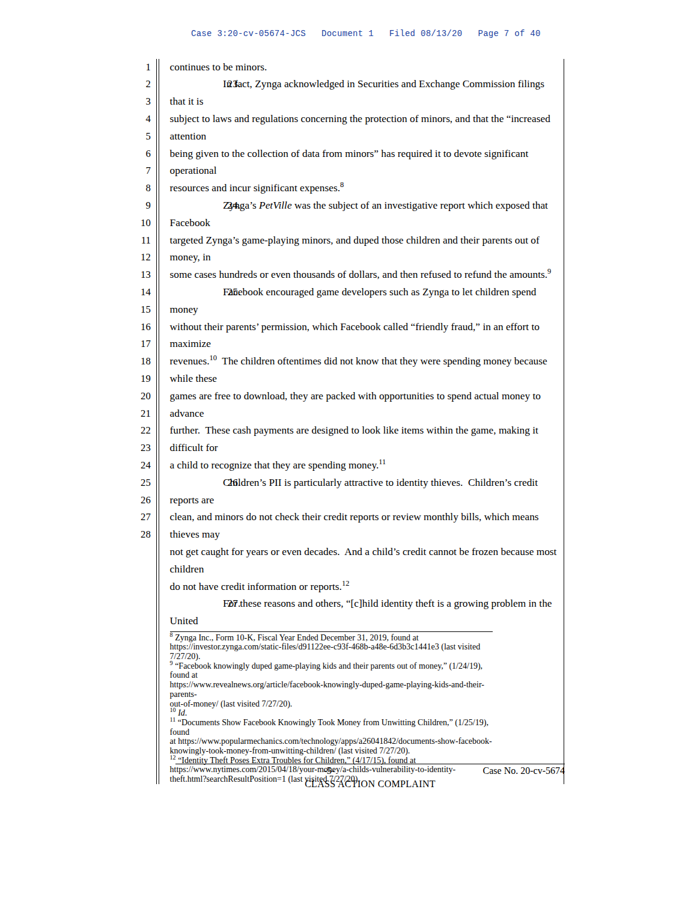Case 3:20-cv-05674-JCS Document 1 Filed 08/13/20 Page 7 of 40
12345678910111213141516171819202122232425262728
continues to be minors.
23. In fact, Zynga acknowledged in Securities and Exchange Commission filings that it is
subject to laws and regulations concerning the protection of minors, and that the “increased attention
being given to the collection of data from minors” has required it to devote significant operational
resources and incur significant expenses.8
24. Zynga’s PetVille was the subject of an investigative report which exposed that Facebook
targeted Zynga’s game-playing minors, and duped those children and their parents out of money, in
some cases hundreds or even thousands of dollars, and then refused to refund the amounts.9
25. Facebook encouraged game developers such as Zynga to let children spend money
without their parents’ permission, which Facebook called “friendly fraud,” in an effort to maximize
revenues.10 The children oftentimes did not know that they were spending money because while these
games are free to download, they are packed with opportunities to spend actual money to advance
further. These cash payments are designed to look like items within the game, making it difficult for
a child to recognize that they are spending money.11
26. Children’s PII is particularly attractive to identity thieves. Children’s credit reports are
clean, and minors do not check their credit reports or review monthly bills, which means thieves may
not get caught for years or even decades. And a child’s credit cannot be frozen because most children
do not have credit information or reports.12
27. For these reasons and others, “[c]hild identity theft is a growing problem in the United
8 Zynga Inc., Form 10-K, Fiscal Year Ended December 31, 2019, found at
https://investor.zynga.com/static-files/d91122ee-c93f-468b-a48e-6d3b3c1441e3 (last visited 7/27/20).
9 “Facebook knowingly duped game-playing kids and their parents out of money,” (1/24/19), found at
https://www.revealnews.org/article/facebook-knowingly-duped-game-playing-kids-and-their-parents-
out-of-money/ (last visited 7/27/20).
10 Id.
11 “Documents Show Facebook Knowingly Took Money from Unwitting Children,” (1/25/19), found
at https://www.popularmechanics.com/technology/apps/a26041842/documents-show-facebook-
knowingly-took-money-from-unwitting-children/ (last visited 7/27/20).
12 “Identity Theft Poses Extra Troubles for Children,” (4/17/15), found at
https://www.nytimes.com/2015/04/18/your-money/a-childs-vulnerability-to-identity-
theft.html?searchResultPosition=1 (last visited 7/27/20).
-5- Case No. 20-cv-5674
CLASS ACTION COMPLAINT